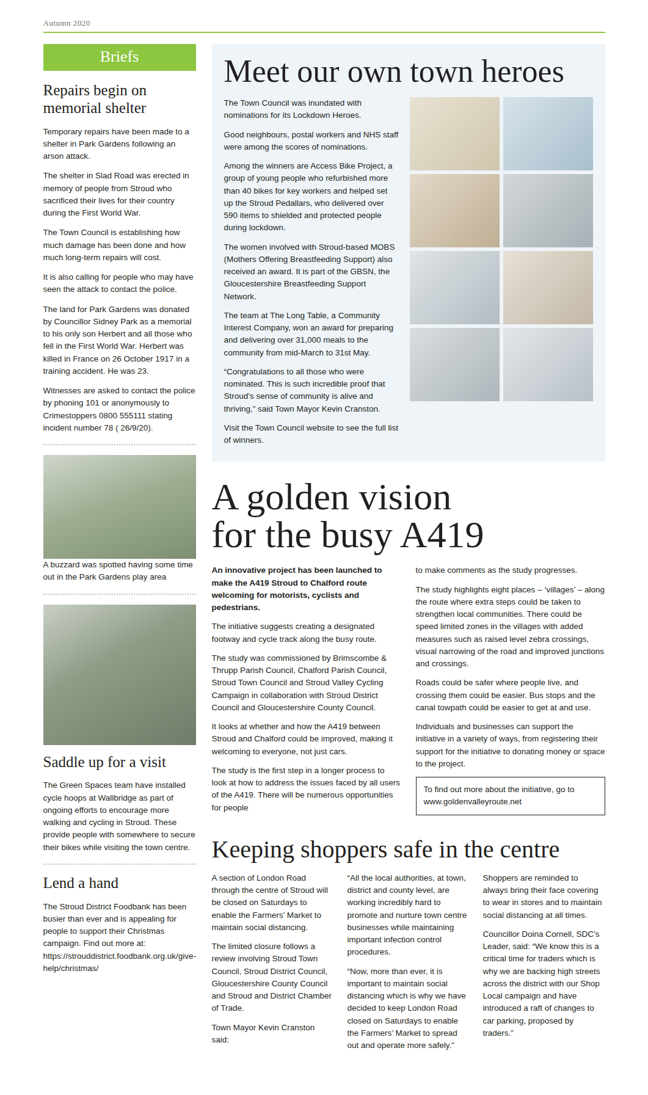Autumn 2020
Briefs
Repairs begin on memorial shelter
Temporary repairs have been made to a shelter in Park Gardens following an arson attack.
The shelter in Slad Road was erected in memory of people from Stroud who sacrificed their lives for their country during the First World War.
The Town Council is establishing how much damage has been done and how much long-term repairs will cost.
It is also calling for people who may have seen the attack to contact the police.
The land for Park Gardens was donated by Councillor Sidney Park as a memorial to his only son Herbert and all those who fell in the First World War. Herbert was killed in France on 26 October 1917 in a training accident. He was 23.
Witnesses are asked to contact the police by phoning 101 or anonymously to Crimestoppers 0800 555111 stating incident number 78 ( 26/9/20).
A buzzard was spotted having some time out in the Park Gardens play area
Saddle up for a visit
The Green Spaces team have installed cycle hoops at Wallbridge as part of ongoing efforts to encourage more walking and cycling in Stroud. These provide people with somewhere to secure their bikes while visiting the town centre.
Lend a hand
The Stroud District Foodbank has been busier than ever and is appealing for people to support their Christmas campaign. Find out more at: https://strouddistrict.foodbank.org.uk/give-help/christmas/
Meet our own town heroes
The Town Council was inundated with nominations for its Lockdown Heroes.
Good neighbours, postal workers and NHS staff were among the scores of nominations.
Among the winners are Access Bike Project, a group of young people who refurbished more than 40 bikes for key workers and helped set up the Stroud Pedallars, who delivered over 590 items to shielded and protected people during lockdown.
The women involved with Stroud-based MOBS (Mothers Offering Breastfeeding Support) also received an award. It is part of the GBSN, the Gloucestershire Breastfeeding Support Network.
The team at The Long Table, a Community Interest Company, won an award for preparing and delivering over 31,000 meals to the community from mid-March to 31st May.
“Congratulations to all those who were nominated. This is such incredible proof that Stroud’s sense of community is alive and thriving,” said Town Mayor Kevin Cranston.
Visit the Town Council website to see the full list of winners.
A golden vision
for the busy A419
An innovative project has been launched to make the A419 Stroud to Chalford route welcoming for motorists, cyclists and pedestrians.
The initiative suggests creating a designated footway and cycle track along the busy route.
The study was commissioned by Brimscombe & Thrupp Parish Council, Chalford Parish Council, Stroud Town Council and Stroud Valley Cycling Campaign in collaboration with Stroud District Council and Gloucestershire County Council.
It looks at whether and how the A419 between Stroud and Chalford could be improved, making it welcoming to everyone, not just cars.
The study is the first step in a longer process to look at how to address the issues faced by all users of the A419. There will be numerous opportunities for people
to make comments as the study progresses.
The study highlights eight places – ‘villages’ – along the route where extra steps could be taken to strengthen local communities. There could be speed limited zones in the villages with added measures such as raised level zebra crossings, visual narrowing of the road and improved junctions and crossings.
Roads could be safer where people live, and crossing them could be easier. Bus stops and the canal towpath could be easier to get at and use.
Individuals and businesses can support the initiative in a variety of ways, from registering their support for the initiative to donating money or space to the project.
To find out more about the initiative, go to www.goldenvalleyroute.net
Keeping shoppers safe in the centre
A section of London Road through the centre of Stroud will be closed on Saturdays to enable the Farmers’ Market to maintain social distancing.
The limited closure follows a review involving Stroud Town Council, Stroud District Council, Gloucestershire County Council and Stroud and District Chamber of Trade.
Town Mayor Kevin Cranston said:
“All the local authorities, at town, district and county level, are working incredibly hard to promote and nurture town centre businesses while maintaining important infection control procedures.
“Now, more than ever, it is important to maintain social distancing which is why we have decided to keep London Road closed on Saturdays to enable the Farmers’ Market to spread out and operate more safely.”
Shoppers are reminded to always bring their face covering to wear in stores and to maintain social distancing at all times.
Councillor Doina Cornell, SDC’s Leader, said: “We know this is a critical time for traders which is why we are backing high streets across the district with our Shop Local campaign and have introduced a raft of changes to car parking, proposed by traders.”